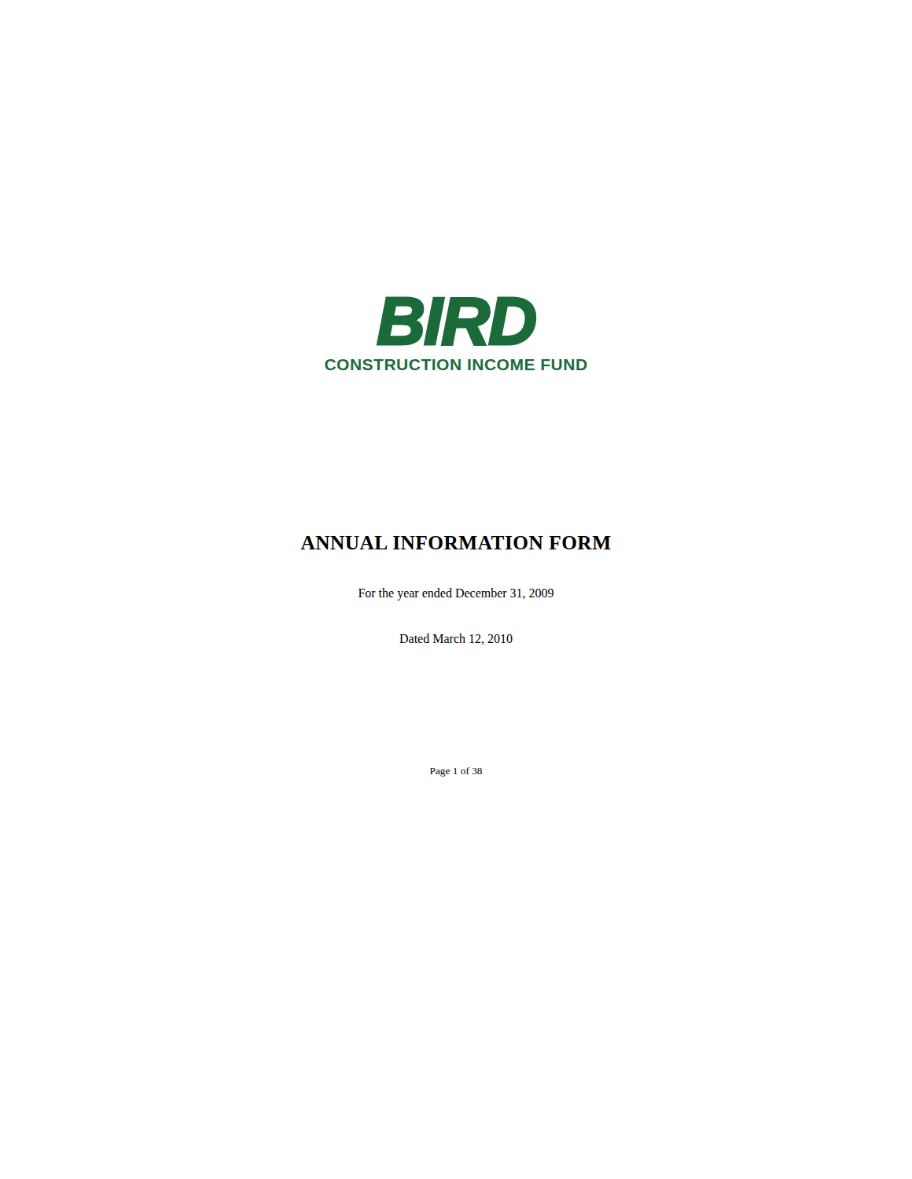BIRD
CONSTRUCTION INCOME FUND
ANNUAL INFORMATION FORM
For the year ended December 31, 2009
Dated March 12, 2010
Page 1 of 38